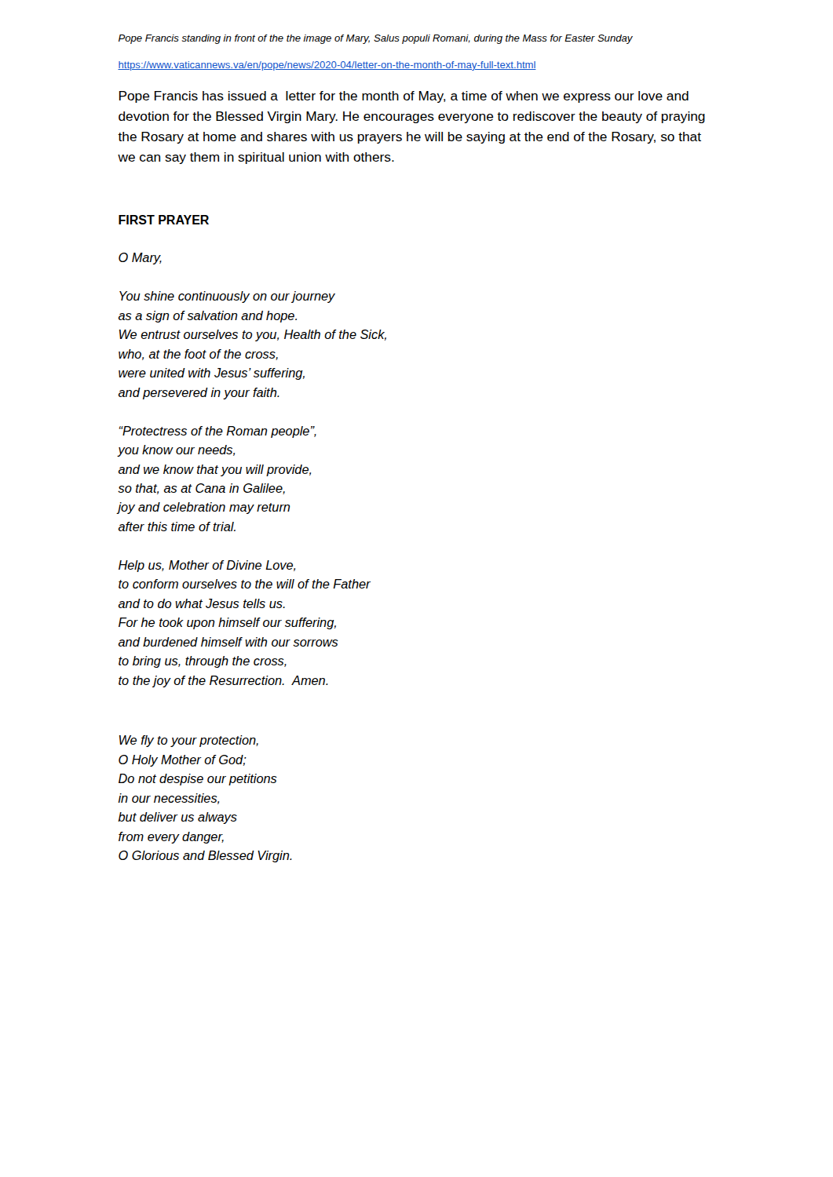Pope Francis standing in front of the the image of Mary, Salus populi Romani, during the Mass for Easter Sunday
https://www.vaticannews.va/en/pope/news/2020-04/letter-on-the-month-of-may-full-text.html
Pope Francis has issued a letter for the month of May, a time of when we express our love and devotion for the Blessed Virgin Mary. He encourages everyone to rediscover the beauty of praying the Rosary at home and shares with us prayers he will be saying at the end of the Rosary, so that we can say them in spiritual union with others.
FIRST PRAYER
O Mary,
You shine continuously on our journey
as a sign of salvation and hope.
We entrust ourselves to you, Health of the Sick,
who, at the foot of the cross,
were united with Jesus’ suffering,
and persevered in your faith.
“Protectress of the Roman people”,
you know our needs,
and we know that you will provide,
so that, as at Cana in Galilee,
joy and celebration may return
after this time of trial.
Help us, Mother of Divine Love,
to conform ourselves to the will of the Father
and to do what Jesus tells us.
For he took upon himself our suffering,
and burdened himself with our sorrows
to bring us, through the cross,
to the joy of the Resurrection. Amen.
We fly to your protection,
O Holy Mother of God;
Do not despise our petitions
in our necessities,
but deliver us always
from every danger,
O Glorious and Blessed Virgin.